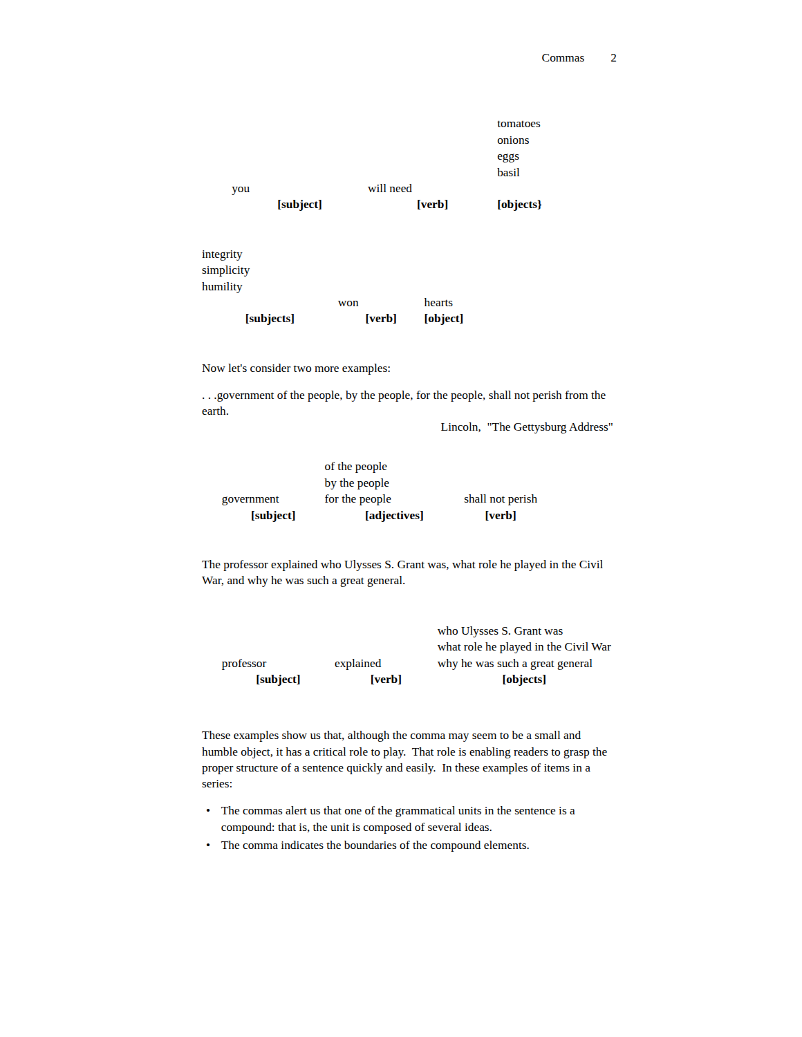Commas2
| | | tomatoes onions eggs basil |
| you | will need | |
| [subject] | [verb] | [objects} |
| integrity simplicity humility | | |
| | won | hearts |
| [subjects] | [verb] | [object] |
Now let's consider two more examples:
. . .government of the people, by the people, for the people, shall not perish from the earth.
Lincoln, "The Gettysburg Address"
| | of the people by the people | |
| government | for the people | shall not perish |
| [subject] | [adjectives] | [verb] |
The professor explained who Ulysses S. Grant was, what role he played in the Civil War, and why he was such a great general.
| | | who Ulysses S. Grant was what role he played in the Civil War |
| professor | explained | why he was such a great general |
| [subject] | [verb] | [objects] |
These examples show us that, although the comma may seem to be a small and humble object, it has a critical role to play. That role is enabling readers to grasp the proper structure of a sentence quickly and easily. In these examples of items in a series:
The commas alert us that one of the grammatical units in the sentence is a compound: that is, the unit is composed of several ideas.
The comma indicates the boundaries of the compound elements.